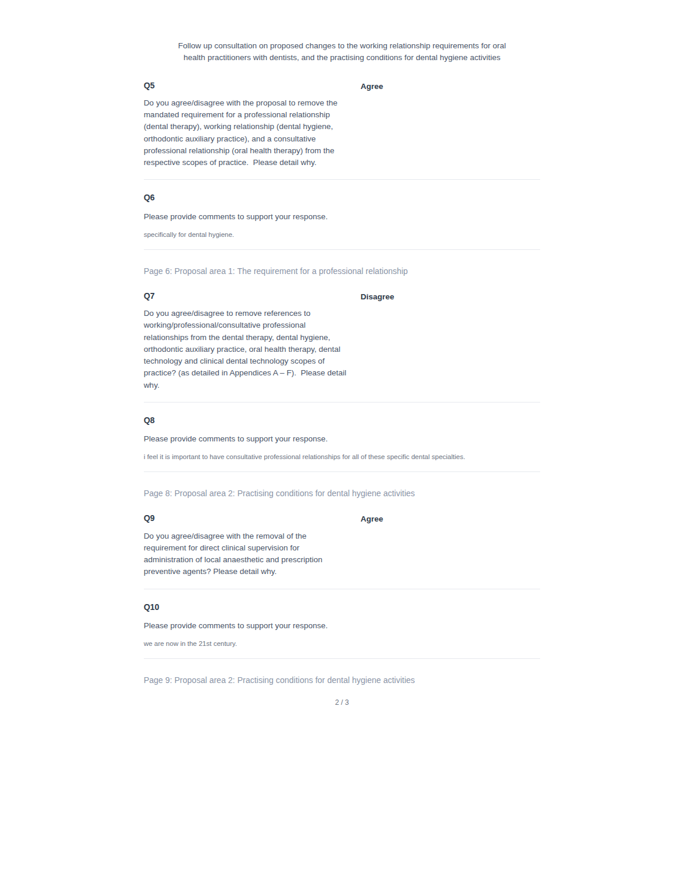Follow up consultation on proposed changes to the working relationship requirements for oral
health practitioners with dentists, and the practising conditions for dental hygiene activities
Q5
Do you agree/disagree with the proposal to remove the mandated requirement for a professional relationship (dental therapy), working relationship (dental hygiene, orthodontic auxiliary practice), and a consultative professional relationship (oral health therapy) from the respective scopes of practice. Please detail why.
Agree
Q6
Please provide comments to support your response.
specifically for dental hygiene.
Page 6: Proposal area 1: The requirement for a professional relationship
Q7
Do you agree/disagree to remove references to working/professional/consultative professional relationships from the dental therapy, dental hygiene, orthodontic auxiliary practice, oral health therapy, dental technology and clinical dental technology scopes of practice? (as detailed in Appendices A – F). Please detail why.
Disagree
Q8
Please provide comments to support your response.
i feel it is important to have consultative professional relationships for all of these specific dental specialties.
Page 8: Proposal area 2: Practising conditions for dental hygiene activities
Q9
Do you agree/disagree with the removal of the requirement for direct clinical supervision for administration of local anaesthetic and prescription preventive agents? Please detail why.
Agree
Q10
Please provide comments to support your response.
we are now in the 21st century.
Page 9: Proposal area 2: Practising conditions for dental hygiene activities
2 / 3